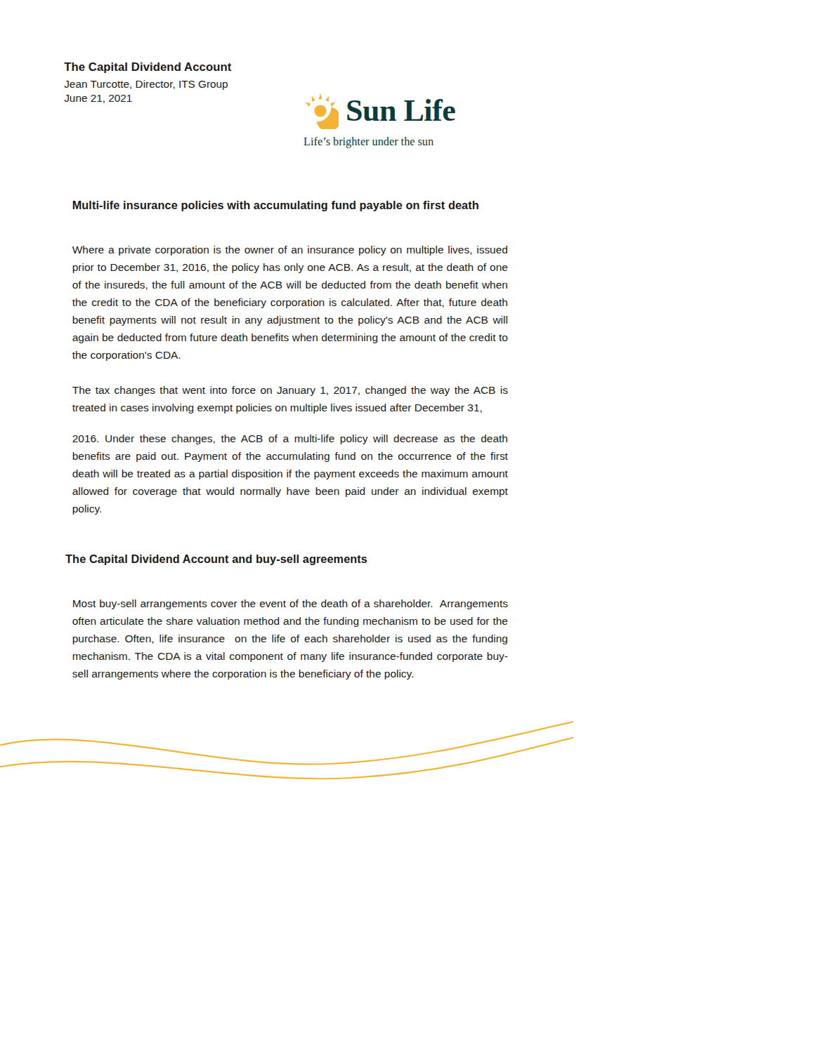The Capital Dividend Account
Jean Turcotte, Director, ITS Group
June 21, 2021
Sun Life
Life’s brighter under the sun
Multi-life insurance policies with accumulating fund payable on first death
Where a private corporation is the owner of an insurance policy on multiple lives, issued prior to December 31, 2016, the policy has only one ACB. As a result, at the death of one of the insureds, the full amount of the ACB will be deducted from the death benefit when the credit to the CDA of the beneficiary corporation is calculated. After that, future death benefit payments will not result in any adjustment to the policy's ACB and the ACB will again be deducted from future death benefits when determining the amount of the credit to the corporation's CDA.
The tax changes that went into force on January 1, 2017, changed the way the ACB is treated in cases involving exempt policies on multiple lives issued after December 31,
2016. Under these changes, the ACB of a multi-life policy will decrease as the death benefits are paid out. Payment of the accumulating fund on the occurrence of the first death will be treated as a partial disposition if the payment exceeds the maximum amount allowed for coverage that would normally have been paid under an individual exempt policy.
The Capital Dividend Account and buy-sell agreements
Most buy-sell arrangements cover the event of the death of a shareholder. Arrangements often articulate the share valuation method and the funding mechanism to be used for the purchase. Often, life insurance on the life of each shareholder is used as the funding mechanism. The CDA is a vital component of many life insurance-funded corporate buy-sell arrangements where the corporation is the beneficiary of the policy.